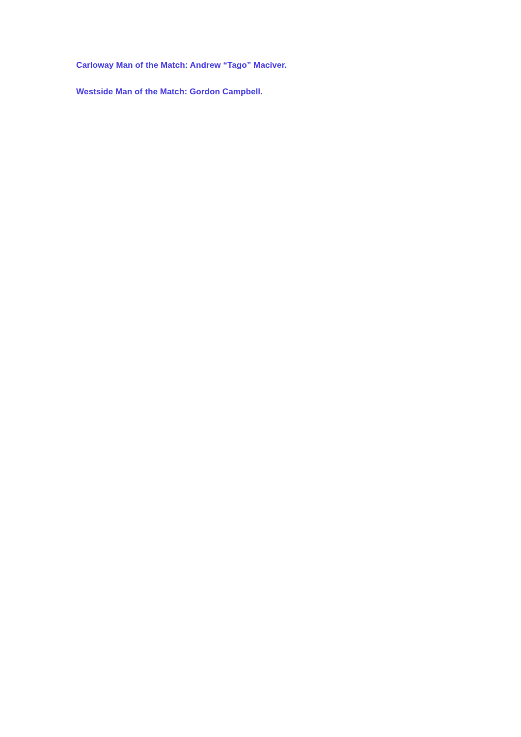Carloway Man of the Match: Andrew “Tago” Maciver.
Westside Man of the Match: Gordon Campbell.